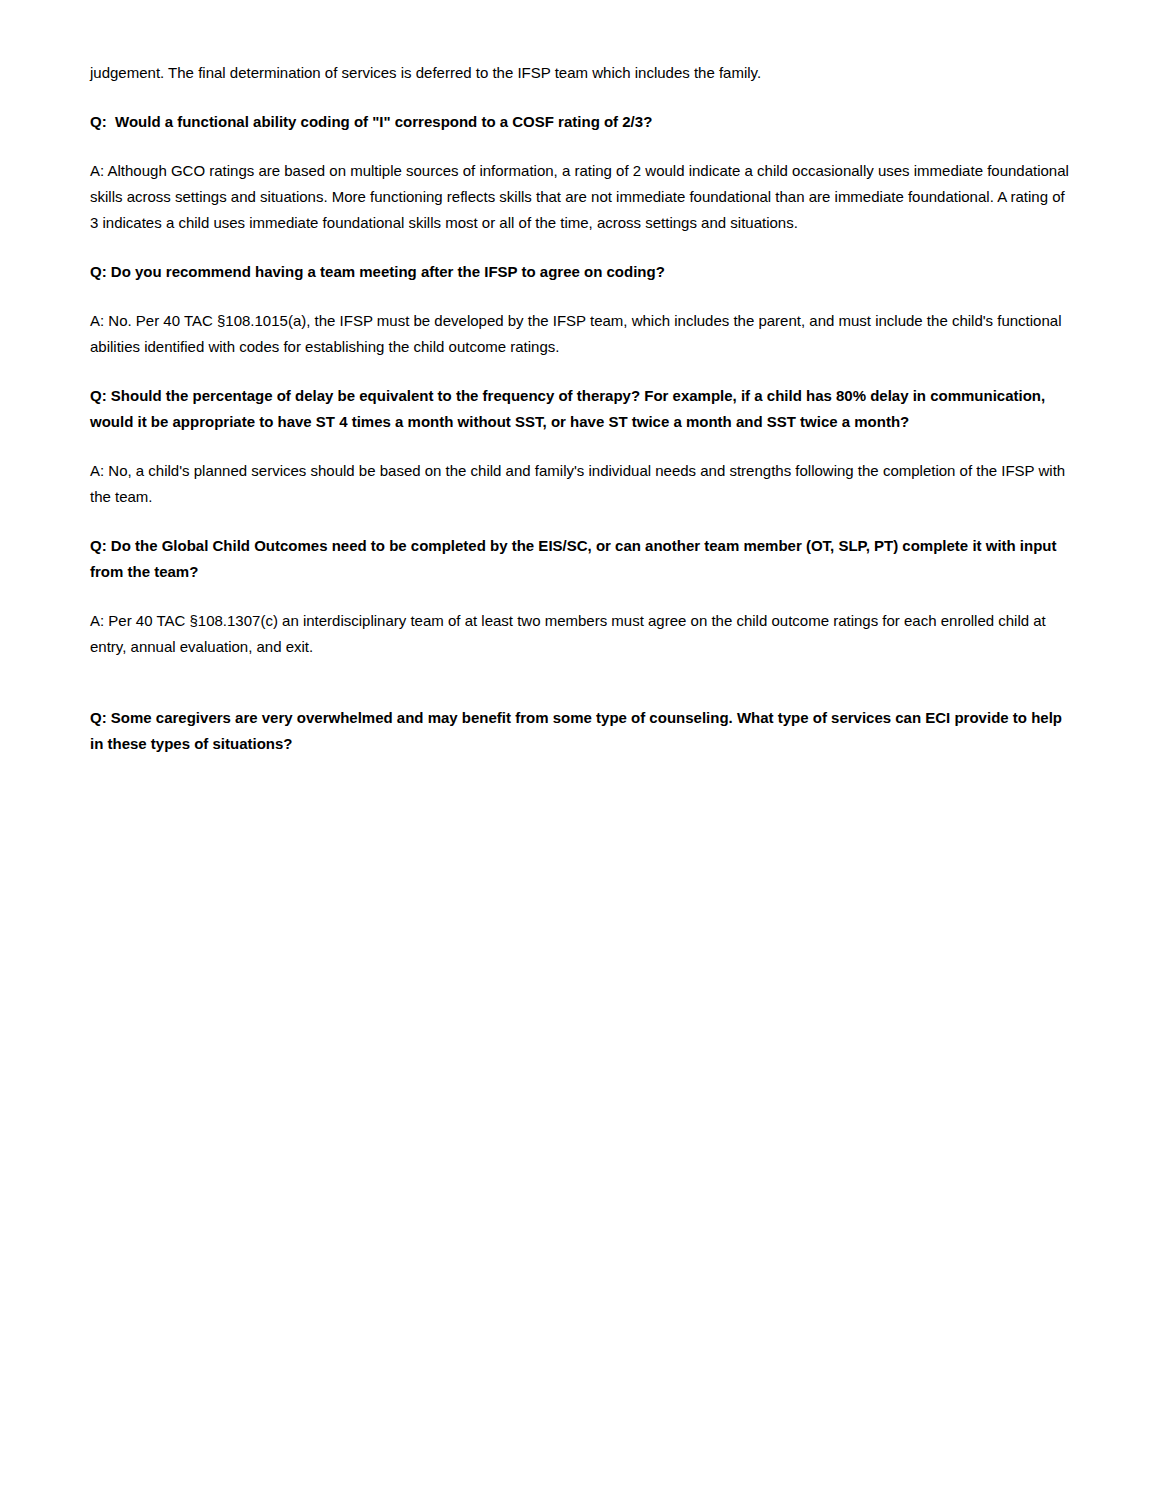judgement. The final determination of services is deferred to the IFSP team which includes the family.
Q: Would a functional ability coding of "I" correspond to a COSF rating of 2/3?
A: Although GCO ratings are based on multiple sources of information, a rating of 2 would indicate a child occasionally uses immediate foundational skills across settings and situations. More functioning reflects skills that are not immediate foundational than are immediate foundational. A rating of 3 indicates a child uses immediate foundational skills most or all of the time, across settings and situations.
Q: Do you recommend having a team meeting after the IFSP to agree on coding?
A: No. Per 40 TAC §108.1015(a), the IFSP must be developed by the IFSP team, which includes the parent, and must include the child's functional abilities identified with codes for establishing the child outcome ratings.
Q: Should the percentage of delay be equivalent to the frequency of therapy? For example, if a child has 80% delay in communication, would it be appropriate to have ST 4 times a month without SST, or have ST twice a month and SST twice a month?
A: No, a child's planned services should be based on the child and family's individual needs and strengths following the completion of the IFSP with the team.
Q: Do the Global Child Outcomes need to be completed by the EIS/SC, or can another team member (OT, SLP, PT) complete it with input from the team?
A: Per 40 TAC §108.1307(c) an interdisciplinary team of at least two members must agree on the child outcome ratings for each enrolled child at entry, annual evaluation, and exit.
Q: Some caregivers are very overwhelmed and may benefit from some type of counseling. What type of services can ECI provide to help in these types of situations?